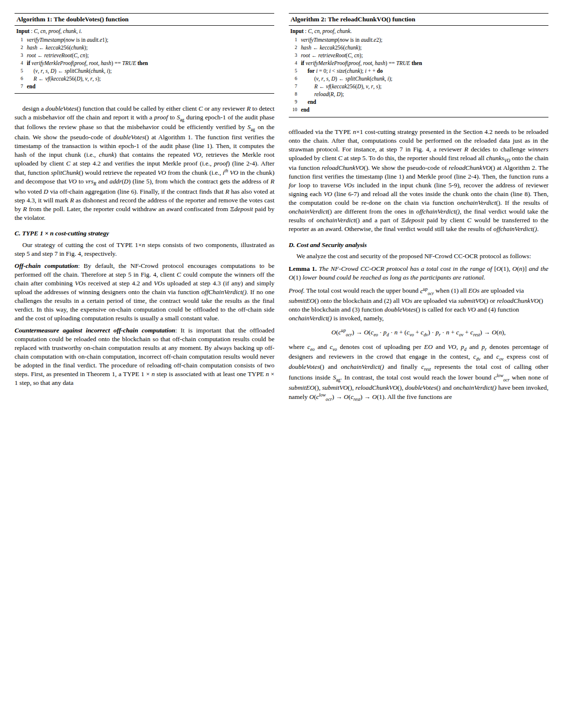Algorithm 1: The doubleVotes() function
Input : C, cn, proof, chunk, i.
verifyTimestamp(now is in audit.e1);
hash ← keccak256(chunk);
root ← retrieveRoot(C, cn);
if verifyMerkleProof(proof, root, hash) == TRUE then
(v, r, s, D) ← splitChunk(chunk, i);
R ← vf(keccak256(D), v, r, s);
end
design a doubleVotes() function that could be called by either client C or any reviewer R to detect such a misbehavior off the chain and report it with a proof to Sag during epoch-1 of the audit phase that follows the review phase so that the misbehavior could be efficiently verified by Sag on the chain. We show the pseudo-code of doubleVotes() at Algorithm 1. The function first verifies the timestamp of the transaction is within epoch-1 of the audit phase (line 1). Then, it computes the hash of the input chunk (i.e., chunk) that contains the repeated VO, retrieves the Merkle root uploaded by client C at step 4.2 and verifies the input Merkle proof (i.e., proof) (line 2-4). After that, function splitChunk() would retrieve the repeated VO from the chunk (i.e., ith VO in the chunk) and decompose that VO to vrsR and addr(D) (line 5), from which the contract gets the address of R who voted D via off-chain aggregation (line 6). Finally, if the contract finds that R has also voted at step 4.3, it will mark R as dishonest and record the address of the reporter and remove the votes cast by R from the poll. Later, the reporter could withdraw an award confiscated from Ξdeposit paid by the violator.
C. TYPE 1 × n cost-cutting strategy
Our strategy of cutting the cost of TYPE 1×n steps consists of two components, illustrated as step 5 and step 7 in Fig. 4, respectively.
Off-chain computation: By default, the NF-Crowd protocol encourages computations to be performed off the chain. Therefore at step 5 in Fig. 4, client C could compute the winners off the chain after combining VOs received at step 4.2 and VOs uploaded at step 4.3 (if any) and simply upload the addresses of winning designers onto the chain via function offChainVerdict(). If no one challenges the results in a certain period of time, the contract would take the results as the final verdict. In this way, the expensive on-chain computation could be offloaded to the off-chain side and the cost of uploading computation results is usually a small constant value.
Countermeasure against incorrect off-chain computation: It is important that the offloaded computation could be reloaded onto the blockchain so that off-chain computation results could be replaced with trustworthy on-chain computation results at any moment. By always backing up off-chain computation with on-chain computation, incorrect off-chain computation results would never be adopted in the final verdict. The procedure of reloading off-chain computation consists of two steps. First, as presented in Theorem 1, a TYPE 1 × n step is associated with at least one TYPE n × 1 step, so that any data
Algorithm 2: The reloadChunkVO() function
Input : C, cn, proof, chunk.
verifyTimestamp(now is in audit.e2);
hash ← keccak256(chunk);
root ← retrieveRoot(C, cn);
if verifyMerkleProof(proof, root, hash) == TRUE then
for i = 0; i < size(chunk); i + + do
(v, r, s, D) ← splitChunk(chunk, i);
R ← vf(keccak256(D), v, r, s);
reload(R, D);
end
end
offloaded via the TYPE n×1 cost-cutting strategy presented in the Section 4.2 needs to be reloaded onto the chain. After that, computations could be performed on the reloaded data just as in the strawman protocol. For instance, at step 7 in Fig. 4, a reviewer R decides to challenge winners uploaded by client C at step 5. To do this, the reporter should first reload all chunksVO onto the chain via function reloadChunkVO(). We show the pseudo-code of reloadChunkVO() at Algorithm 2. The function first verifies the timestamp (line 1) and Merkle proof (line 2-4). Then, the function runs a for loop to traverse VOs included in the input chunk (line 5-9), recover the address of reviewer signing each VO (line 6-7) and reload all the votes inside the chunk onto the chain (line 8). Then, the computation could be re-done on the chain via function onchainVerdict(). If the results of onchainVerdict() are different from the ones in offchainVerdict(), the final verdict would take the results of onchainVerdict() and a part of Ξdeposit paid by client C would be transferred to the reporter as an award. Otherwise, the final verdict would still take the results of offchainVerdict().
D. Cost and Security analysis
We analyze the cost and security of the proposed NF-Crowd CC-OCR protocol as follows:
Lemma 1. The NF-Crowd CC-OCR protocol has a total cost in the range of [O(1), O(n)] and the O(1) lower bound could be reached as long as the participants are rational.
Proof. The total cost would reach the upper bound cupocr when (1) all EOs are uploaded via submitEO() onto the blockchain and (2) all VOs are uploaded via submitVO() or reloadChunkVO() onto the blockchain and (3) function doubleVotes() is called for each VO and (4) function onchainVerdict() is invoked, namely,
O(cupocr) → O(ceo · pd · n + (cvo + cdv) · pr · n + cov + crest) → O(n),
where ceo and cvo denotes cost of uploading per EO and VO, pd and pr denotes percentage of designers and reviewers in the crowd that engage in the contest, cdv and cov express cost of doubleVotes() and onchainVerdict() and finally crest represents the total cost of calling other functions inside Sag. In contrast, the total cost would reach the lower bound clowocr when none of submitEO(), submitVO(), reloadChunkVO(), doubleVotes() and onchainVerdict() have been invoked, namely O(clowocr) → O(crest) → O(1). All the five functions are